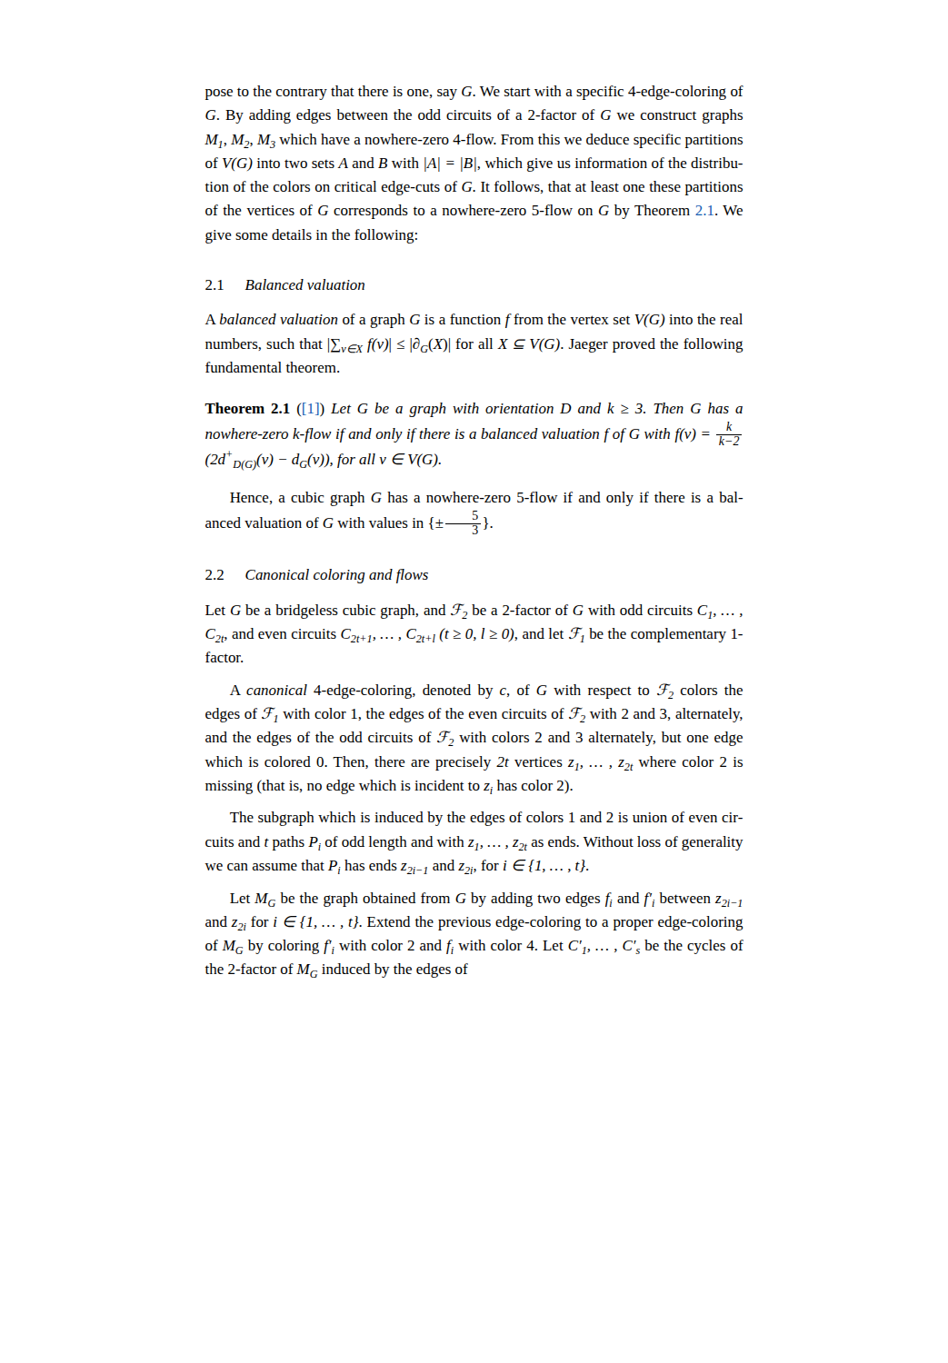pose to the contrary that there is one, say G. We start with a specific 4-edge-coloring of G. By adding edges between the odd circuits of a 2-factor of G we construct graphs M1, M2, M3 which have a nowhere-zero 4-flow. From this we deduce specific partitions of V(G) into two sets A and B with |A| = |B|, which give us information of the distribution of the colors on critical edge-cuts of G. It follows, that at least one these partitions of the vertices of G corresponds to a nowhere-zero 5-flow on G by Theorem 2.1. We give some details in the following:
2.1 Balanced valuation
A balanced valuation of a graph G is a function f from the vertex set V(G) into the real numbers, such that |∑v∈X f(v)| ≤ |∂G(X)| for all X ⊆ V(G). Jaeger proved the following fundamental theorem.
Theorem 2.1 ([1]) Let G be a graph with orientation D and k ≥ 3. Then G has a nowhere-zero k-flow if and only if there is a balanced valuation f of G with f(v) = kk−2(2d+D(G)(v) − dG(v)), for all v ∈ V(G).
Hence, a cubic graph G has a nowhere-zero 5-flow if and only if there is a balanced valuation of G with values in {±53}.
2.2 Canonical coloring and flows
Let G be a bridgeless cubic graph, and ℱ2 be a 2-factor of G with odd circuits C1, … , C2t, and even circuits C2t+1, … , C2t+l (t ≥ 0, l ≥ 0), and let ℱ1 be the complementary 1-factor.
A canonical 4-edge-coloring, denoted by c, of G with respect to ℱ2 colors the edges of ℱ1 with color 1, the edges of the even circuits of ℱ2 with 2 and 3, alternately, and the edges of the odd circuits of ℱ2 with colors 2 and 3 alternately, but one edge which is colored 0. Then, there are precisely 2t vertices z1, … , z2t where color 2 is missing (that is, no edge which is incident to zi has color 2).
The subgraph which is induced by the edges of colors 1 and 2 is union of even circuits and t paths Pi of odd length and with z1, … , z2t as ends. Without loss of generality we can assume that Pi has ends z2i−1 and z2i, for i ∈ {1, … , t}.
Let MG be the graph obtained from G by adding two edges fi and f′i between z2i−1 and z2i for i ∈ {1, … , t}. Extend the previous edge-coloring to a proper edge-coloring of MG by coloring f′i with color 2 and fi with color 4. Let C′1, … , C′s be the cycles of the 2-factor of MG induced by the edges of